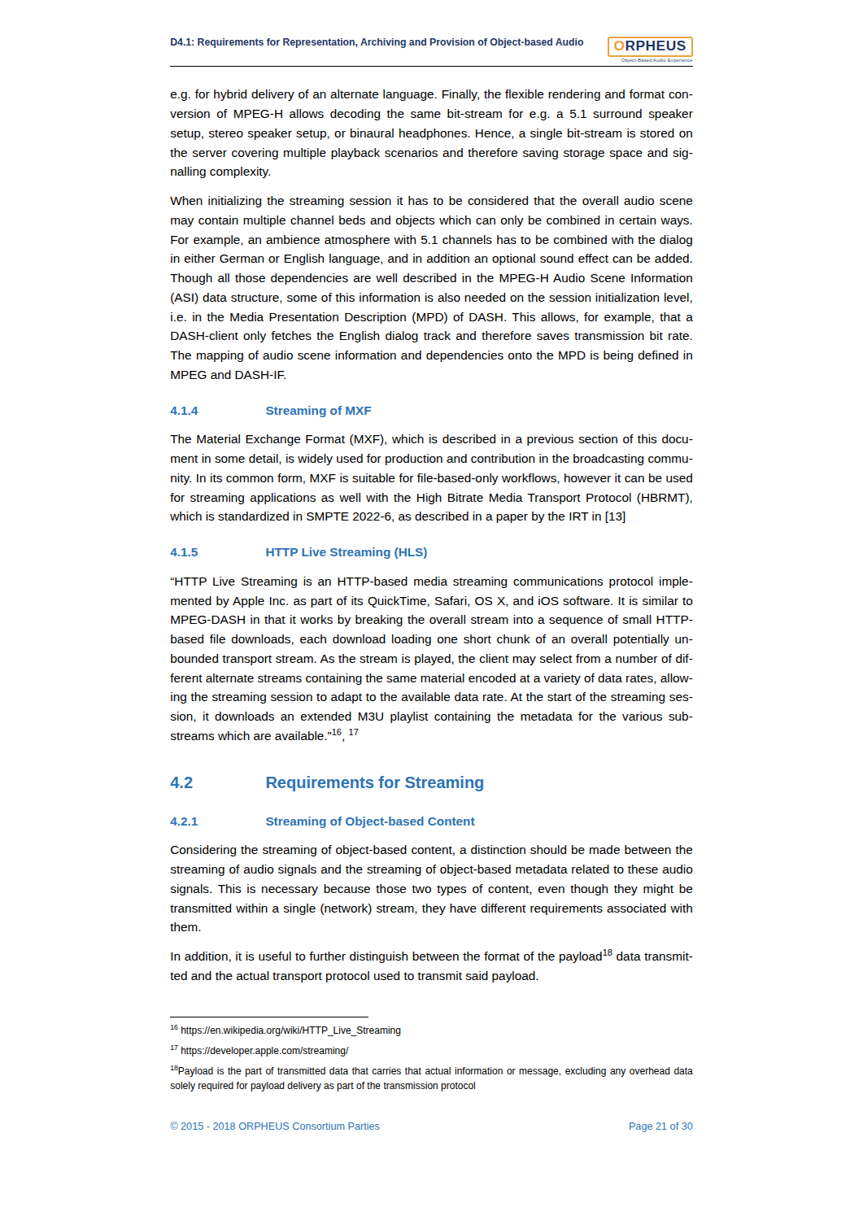D4.1: Requirements for Representation, Archiving and Provision of Object-based Audio
ORPHEUS
Object-Based Audio Experience
e.g. for hybrid delivery of an alternate language. Finally, the flexible rendering and format conversion of MPEG-H allows decoding the same bit-stream for e.g. a 5.1 surround speaker setup, stereo speaker setup, or binaural headphones. Hence, a single bit-stream is stored on the server covering multiple playback scenarios and therefore saving storage space and signalling complexity.
When initializing the streaming session it has to be considered that the overall audio scene may contain multiple channel beds and objects which can only be combined in certain ways. For example, an ambience atmosphere with 5.1 channels has to be combined with the dialog in either German or English language, and in addition an optional sound effect can be added. Though all those dependencies are well described in the MPEG-H Audio Scene Information (ASI) data structure, some of this information is also needed on the session initialization level, i.e. in the Media Presentation Description (MPD) of DASH. This allows, for example, that a DASH-client only fetches the English dialog track and therefore saves transmission bit rate. The mapping of audio scene information and dependencies onto the MPD is being defined in MPEG and DASH-IF.
4.1.4 Streaming of MXF
The Material Exchange Format (MXF), which is described in a previous section of this document in some detail, is widely used for production and contribution in the broadcasting community. In its common form, MXF is suitable for file-based-only workflows, however it can be used for streaming applications as well with the High Bitrate Media Transport Protocol (HBRMT), which is standardized in SMPTE 2022-6, as described in a paper by the IRT in [13]
4.1.5 HTTP Live Streaming (HLS)
“HTTP Live Streaming is an HTTP-based media streaming communications protocol implemented by Apple Inc. as part of its QuickTime, Safari, OS X, and iOS software. It is similar to MPEG-DASH in that it works by breaking the overall stream into a sequence of small HTTP-based file downloads, each download loading one short chunk of an overall potentially unbounded transport stream. As the stream is played, the client may select from a number of different alternate streams containing the same material encoded at a variety of data rates, allowing the streaming session to adapt to the available data rate. At the start of the streaming session, it downloads an extended M3U playlist containing the metadata for the various sub-streams which are available.”16, 17
4.2 Requirements for Streaming
4.2.1 Streaming of Object-based Content
Considering the streaming of object-based content, a distinction should be made between the streaming of audio signals and the streaming of object-based metadata related to these audio signals. This is necessary because those two types of content, even though they might be transmitted within a single (network) stream, they have different requirements associated with them.
In addition, it is useful to further distinguish between the format of the payload18 data transmitted and the actual transport protocol used to transmit said payload.
16 https://en.wikipedia.org/wiki/HTTP_Live_Streaming
17 https://developer.apple.com/streaming/
18Payload is the part of transmitted data that carries that actual information or message, excluding any overhead data solely required for payload delivery as part of the transmission protocol
© 2015 - 2018 ORPHEUS Consortium Parties
Page 21 of 30